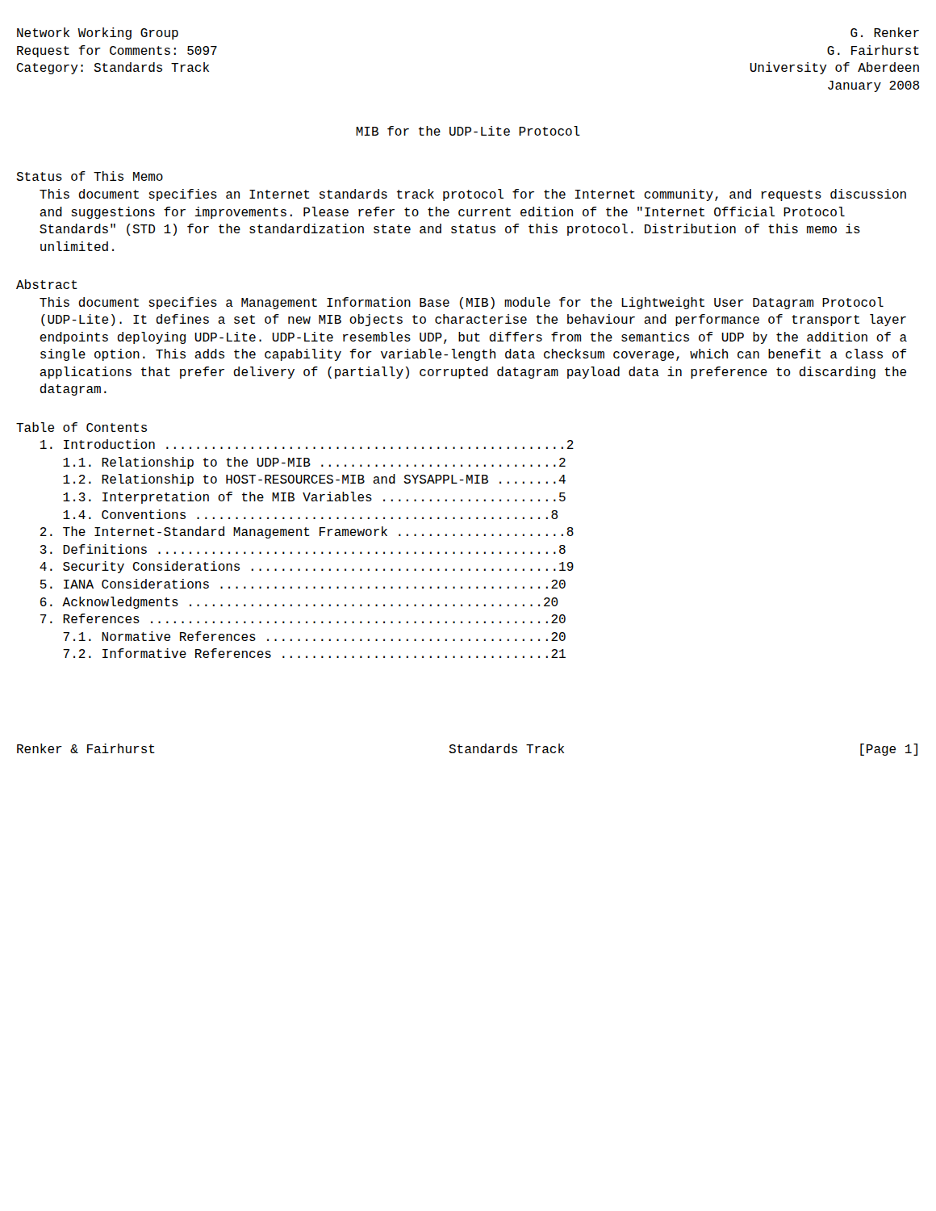Network Working Group G. Renker
Request for Comments: 5097 G. Fairhurst
Category: Standards Track University of Aberdeen
January 2008
MIB for the UDP-Lite Protocol
Status of This Memo
This document specifies an Internet standards track protocol for the Internet community, and requests discussion and suggestions for improvements. Please refer to the current edition of the "Internet Official Protocol Standards" (STD 1) for the standardization state and status of this protocol. Distribution of this memo is unlimited.
Abstract
This document specifies a Management Information Base (MIB) module for the Lightweight User Datagram Protocol (UDP-Lite). It defines a set of new MIB objects to characterise the behaviour and performance of transport layer endpoints deploying UDP-Lite. UDP-Lite resembles UDP, but differs from the semantics of UDP by the addition of a single option. This adds the capability for variable-length data checksum coverage, which can benefit a class of applications that prefer delivery of (partially) corrupted datagram payload data in preference to discarding the datagram.
Table of Contents
1. Introduction ....................................................2
1.1. Relationship to the UDP-MIB ...............................2
1.2. Relationship to HOST-RESOURCES-MIB and SYSAPPL-MIB ........4
1.3. Interpretation of the MIB Variables .......................5
1.4. Conventions ..............................................8
2. The Internet-Standard Management Framework ......................8
3. Definitions ....................................................8
4. Security Considerations ........................................19
5. IANA Considerations ...........................................20
6. Acknowledgments ..............................................20
7. References ....................................................20
7.1. Normative References .....................................20
7.2. Informative References ...................................21
Renker & Fairhurst Standards Track[Page 1]